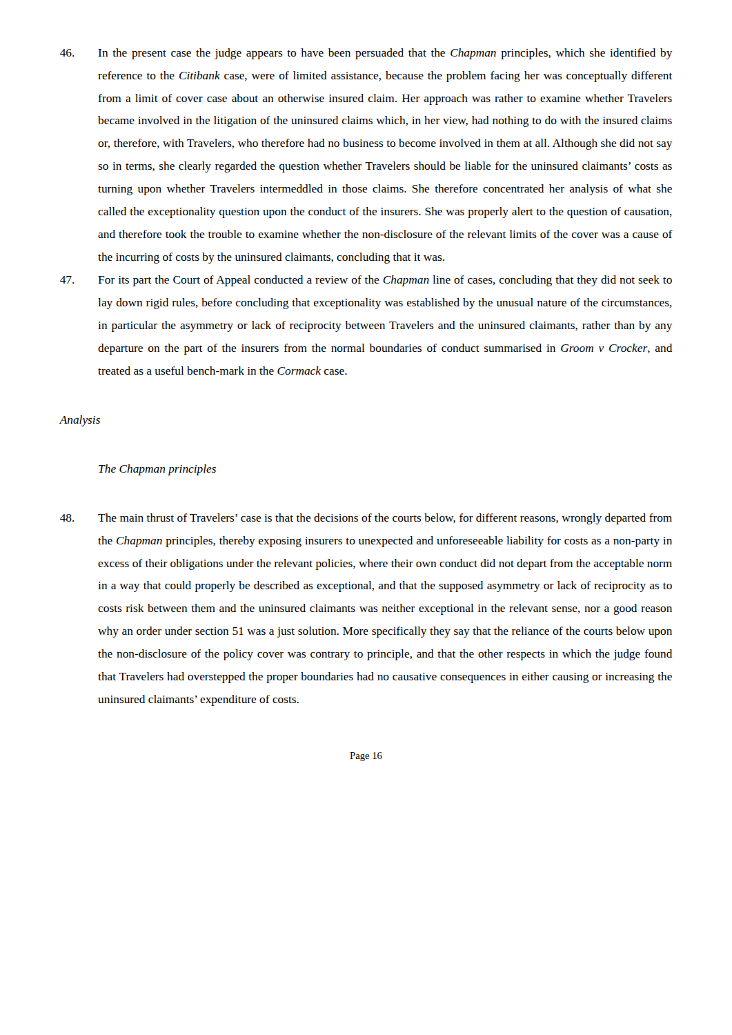46.
In the present case the judge appears to have been persuaded that the Chapman principles, which she identified by reference to the Citibank case, were of limited assistance, because the problem facing her was conceptually different from a limit of cover case about an otherwise insured claim. Her approach was rather to examine whether Travelers became involved in the litigation of the uninsured claims which, in her view, had nothing to do with the insured claims or, therefore, with Travelers, who therefore had no business to become involved in them at all. Although she did not say so in terms, she clearly regarded the question whether Travelers should be liable for the uninsured claimants’ costs as turning upon whether Travelers intermeddled in those claims. She therefore concentrated her analysis of what she called the exceptionality question upon the conduct of the insurers. She was properly alert to the question of causation, and therefore took the trouble to examine whether the non-disclosure of the relevant limits of the cover was a cause of the incurring of costs by the uninsured claimants, concluding that it was.
47.
For its part the Court of Appeal conducted a review of the Chapman line of cases, concluding that they did not seek to lay down rigid rules, before concluding that exceptionality was established by the unusual nature of the circumstances, in particular the asymmetry or lack of reciprocity between Travelers and the uninsured claimants, rather than by any departure on the part of the insurers from the normal boundaries of conduct summarised in Groom v Crocker, and treated as a useful bench-mark in the Cormack case.
Analysis
The Chapman principles
48.
The main thrust of Travelers’ case is that the decisions of the courts below, for different reasons, wrongly departed from the Chapman principles, thereby exposing insurers to unexpected and unforeseeable liability for costs as a non-party in excess of their obligations under the relevant policies, where their own conduct did not depart from the acceptable norm in a way that could properly be described as exceptional, and that the supposed asymmetry or lack of reciprocity as to costs risk between them and the uninsured claimants was neither exceptional in the relevant sense, nor a good reason why an order under section 51 was a just solution. More specifically they say that the reliance of the courts below upon the non-disclosure of the policy cover was contrary to principle, and that the other respects in which the judge found that Travelers had overstepped the proper boundaries had no causative consequences in either causing or increasing the uninsured claimants’ expenditure of costs.
Page 16